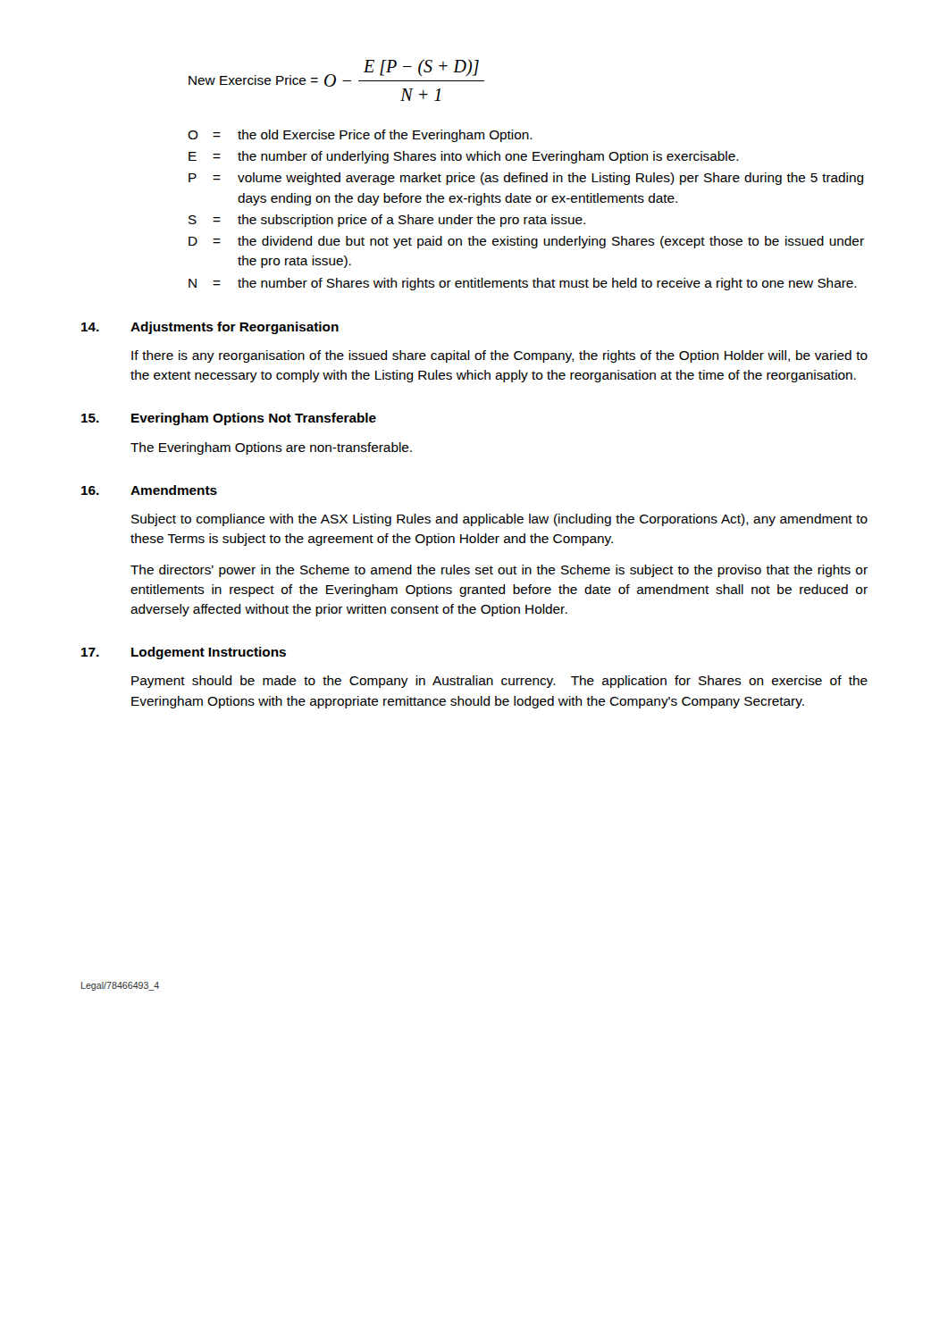New Exercise Price = O − E [P − (S + D)] N + 1
| O | = | the old Exercise Price of the Everingham Option. |
| E | = | the number of underlying Shares into which one Everingham Option is exercisable. |
| P | = | volume weighted average market price (as defined in the Listing Rules) per Share during the 5 trading days ending on the day before the ex-rights date or ex-entitlements date. |
| S | = | the subscription price of a Share under the pro rata issue. |
| D | = | the dividend due but not yet paid on the existing underlying Shares (except those to be issued under the pro rata issue). |
| N | = | the number of Shares with rights or entitlements that must be held to receive a right to one new Share. |
14. Adjustments for Reorganisation
If there is any reorganisation of the issued share capital of the Company, the rights of the Option Holder will, be varied to the extent necessary to comply with the Listing Rules which apply to the reorganisation at the time of the reorganisation.
15. Everingham Options Not Transferable
The Everingham Options are non-transferable.
16. Amendments
Subject to compliance with the ASX Listing Rules and applicable law (including the Corporations Act), any amendment to these Terms is subject to the agreement of the Option Holder and the Company.
The directors' power in the Scheme to amend the rules set out in the Scheme is subject to the proviso that the rights or entitlements in respect of the Everingham Options granted before the date of amendment shall not be reduced or adversely affected without the prior written consent of the Option Holder.
17. Lodgement Instructions
Payment should be made to the Company in Australian currency. The application for Shares on exercise of the Everingham Options with the appropriate remittance should be lodged with the Company's Company Secretary.
Legal/78466493_4